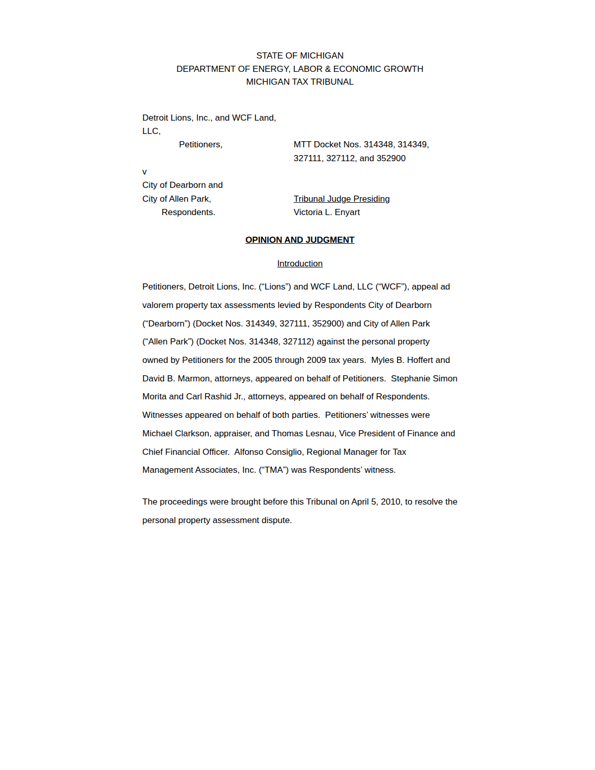STATE OF MICHIGAN
DEPARTMENT OF ENERGY, LABOR & ECONOMIC GROWTH
MICHIGAN TAX TRIBUNAL
| Detroit Lions, Inc., and WCF Land, LLC, | |
| Petitioners, | MTT Docket Nos. 314348, 314349, |
| | 327111, 327112, and 352900 |
| v | |
| City of Dearborn and | |
| City of Allen Park, | Tribunal Judge Presiding |
| Respondents. | Victoria L. Enyart |
OPINION AND JUDGMENT
Introduction
Petitioners, Detroit Lions, Inc. (“Lions”) and WCF Land, LLC (“WCF”), appeal ad valorem property tax assessments levied by Respondents City of Dearborn (“Dearborn”) (Docket Nos. 314349, 327111, 352900) and City of Allen Park (“Allen Park”) (Docket Nos. 314348, 327112) against the personal property owned by Petitioners for the 2005 through 2009 tax years. Myles B. Hoffert and David B. Marmon, attorneys, appeared on behalf of Petitioners. Stephanie Simon Morita and Carl Rashid Jr., attorneys, appeared on behalf of Respondents. Witnesses appeared on behalf of both parties. Petitioners’ witnesses were Michael Clarkson, appraiser, and Thomas Lesnau, Vice President of Finance and Chief Financial Officer. Alfonso Consiglio, Regional Manager for Tax Management Associates, Inc. (“TMA”) was Respondents’ witness.
The proceedings were brought before this Tribunal on April 5, 2010, to resolve the personal property assessment dispute.